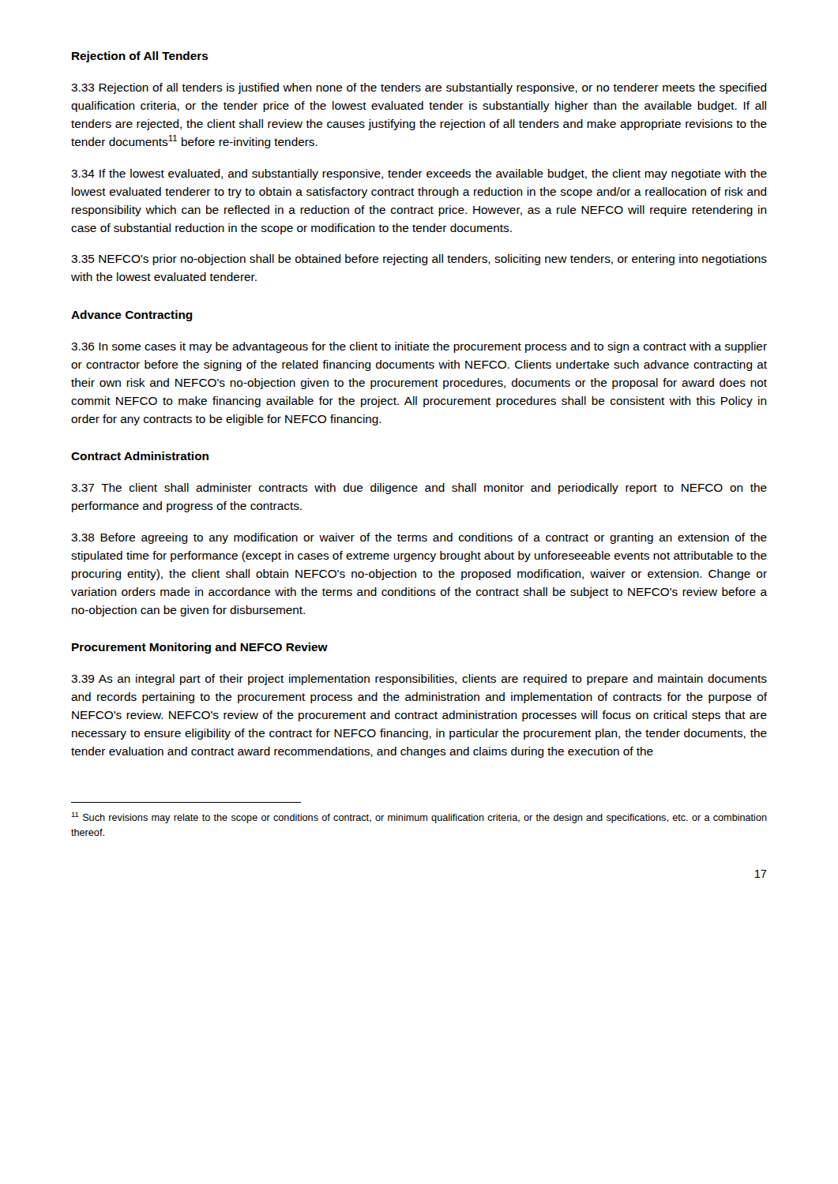Rejection of All Tenders
3.33 Rejection of all tenders is justified when none of the tenders are substantially responsive, or no tenderer meets the specified qualification criteria, or the tender price of the lowest evaluated tender is substantially higher than the available budget. If all tenders are rejected, the client shall review the causes justifying the rejection of all tenders and make appropriate revisions to the tender documents11 before re-inviting tenders.
3.34 If the lowest evaluated, and substantially responsive, tender exceeds the available budget, the client may negotiate with the lowest evaluated tenderer to try to obtain a satisfactory contract through a reduction in the scope and/or a reallocation of risk and responsibility which can be reflected in a reduction of the contract price. However, as a rule NEFCO will require retendering in case of substantial reduction in the scope or modification to the tender documents.
3.35 NEFCO's prior no-objection shall be obtained before rejecting all tenders, soliciting new tenders, or entering into negotiations with the lowest evaluated tenderer.
Advance Contracting
3.36 In some cases it may be advantageous for the client to initiate the procurement process and to sign a contract with a supplier or contractor before the signing of the related financing documents with NEFCO. Clients undertake such advance contracting at their own risk and NEFCO's no-objection given to the procurement procedures, documents or the proposal for award does not commit NEFCO to make financing available for the project. All procurement procedures shall be consistent with this Policy in order for any contracts to be eligible for NEFCO financing.
Contract Administration
3.37 The client shall administer contracts with due diligence and shall monitor and periodically report to NEFCO on the performance and progress of the contracts.
3.38 Before agreeing to any modification or waiver of the terms and conditions of a contract or granting an extension of the stipulated time for performance (except in cases of extreme urgency brought about by unforeseeable events not attributable to the procuring entity), the client shall obtain NEFCO's no-objection to the proposed modification, waiver or extension. Change or variation orders made in accordance with the terms and conditions of the contract shall be subject to NEFCO's review before a no-objection can be given for disbursement.
Procurement Monitoring and NEFCO Review
3.39 As an integral part of their project implementation responsibilities, clients are required to prepare and maintain documents and records pertaining to the procurement process and the administration and implementation of contracts for the purpose of NEFCO's review. NEFCO's review of the procurement and contract administration processes will focus on critical steps that are necessary to ensure eligibility of the contract for NEFCO financing, in particular the procurement plan, the tender documents, the tender evaluation and contract award recommendations, and changes and claims during the execution of the
11 Such revisions may relate to the scope or conditions of contract, or minimum qualification criteria, or the design and specifications, etc. or a combination thereof.
17